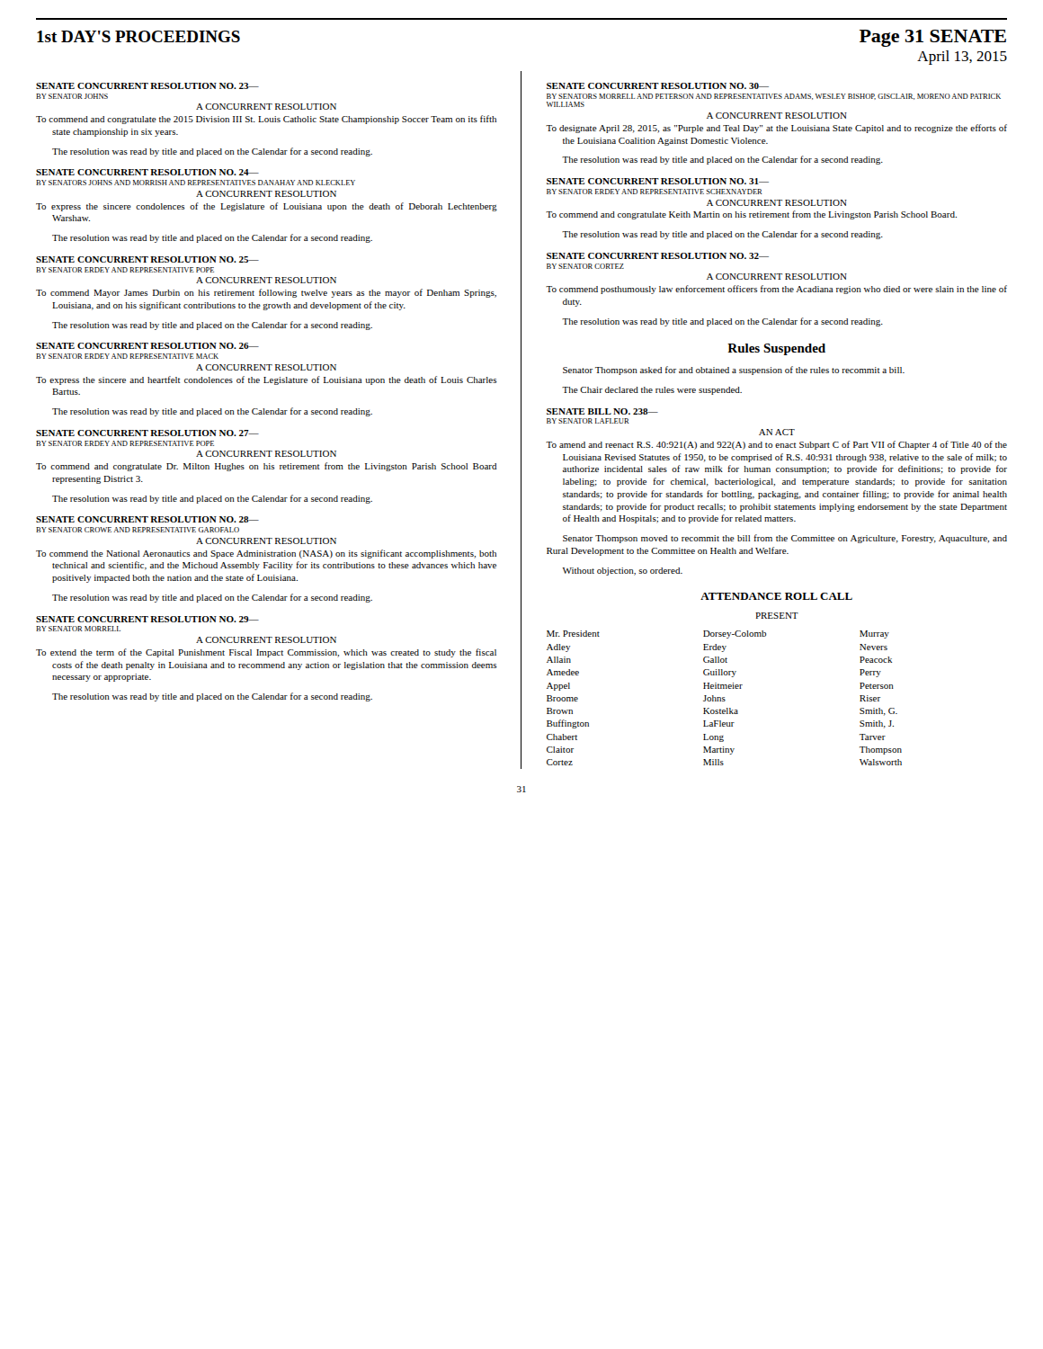1st DAY'S PROCEEDINGS
Page 31 SENATE
April 13, 2015
SENATE CONCURRENT RESOLUTION NO. 23—
BY SENATOR JOHNS
A CONCURRENT RESOLUTION
To commend and congratulate the 2015 Division III St. Louis Catholic State Championship Soccer Team on its fifth state championship in six years.
The resolution was read by title and placed on the Calendar for a second reading.
SENATE CONCURRENT RESOLUTION NO. 24—
BY SENATORS JOHNS AND MORRISH AND REPRESENTATIVES DANAHAY AND KLECKLEY
A CONCURRENT RESOLUTION
To express the sincere condolences of the Legislature of Louisiana upon the death of Deborah Lechtenberg Warshaw.
The resolution was read by title and placed on the Calendar for a second reading.
SENATE CONCURRENT RESOLUTION NO. 25—
BY SENATOR ERDEY AND REPRESENTATIVE POPE
A CONCURRENT RESOLUTION
To commend Mayor James Durbin on his retirement following twelve years as the mayor of Denham Springs, Louisiana, and on his significant contributions to the growth and development of the city.
The resolution was read by title and placed on the Calendar for a second reading.
SENATE CONCURRENT RESOLUTION NO. 26—
BY SENATOR ERDEY AND REPRESENTATIVE MACK
A CONCURRENT RESOLUTION
To express the sincere and heartfelt condolences of the Legislature of Louisiana upon the death of Louis Charles Bartus.
The resolution was read by title and placed on the Calendar for a second reading.
SENATE CONCURRENT RESOLUTION NO. 27—
BY SENATOR ERDEY AND REPRESENTATIVE POPE
A CONCURRENT RESOLUTION
To commend and congratulate Dr. Milton Hughes on his retirement from the Livingston Parish School Board representing District 3.
The resolution was read by title and placed on the Calendar for a second reading.
SENATE CONCURRENT RESOLUTION NO. 28—
BY SENATOR CROWE AND REPRESENTATIVE GAROFALO
A CONCURRENT RESOLUTION
To commend the National Aeronautics and Space Administration (NASA) on its significant accomplishments, both technical and scientific, and the Michoud Assembly Facility for its contributions to these advances which have positively impacted both the nation and the state of Louisiana.
The resolution was read by title and placed on the Calendar for a second reading.
SENATE CONCURRENT RESOLUTION NO. 29—
BY SENATOR MORRELL
A CONCURRENT RESOLUTION
To extend the term of the Capital Punishment Fiscal Impact Commission, which was created to study the fiscal costs of the death penalty in Louisiana and to recommend any action or legislation that the commission deems necessary or appropriate.
The resolution was read by title and placed on the Calendar for a second reading.
SENATE CONCURRENT RESOLUTION NO. 30—
BY SENATORS MORRELL AND PETERSON AND REPRESENTATIVES ADAMS, WESLEY BISHOP, GISCLAIR, MORENO AND PATRICK WILLIAMS
A CONCURRENT RESOLUTION
To designate April 28, 2015, as "Purple and Teal Day" at the Louisiana State Capitol and to recognize the efforts of the Louisiana Coalition Against Domestic Violence.
The resolution was read by title and placed on the Calendar for a second reading.
SENATE CONCURRENT RESOLUTION NO. 31—
BY SENATOR ERDEY AND REPRESENTATIVE SCHEXNAYDER
A CONCURRENT RESOLUTION
To commend and congratulate Keith Martin on his retirement from the Livingston Parish School Board.
The resolution was read by title and placed on the Calendar for a second reading.
SENATE CONCURRENT RESOLUTION NO. 32—
BY SENATOR CORTEZ
A CONCURRENT RESOLUTION
To commend posthumously law enforcement officers from the Acadiana region who died or were slain in the line of duty.
The resolution was read by title and placed on the Calendar for a second reading.
Rules Suspended
Senator Thompson asked for and obtained a suspension of the rules to recommit a bill.
The Chair declared the rules were suspended.
SENATE BILL NO. 238—
BY SENATOR LAFLEUR
AN ACT
To amend and reenact R.S. 40:921(A) and 922(A) and to enact Subpart C of Part VII of Chapter 4 of Title 40 of the Louisiana Revised Statutes of 1950, to be comprised of R.S. 40:931 through 938, relative to the sale of milk; to authorize incidental sales of raw milk for human consumption; to provide for definitions; to provide for labeling; to provide for chemical, bacteriological, and temperature standards; to provide for sanitation standards; to provide for standards for bottling, packaging, and container filling; to provide for animal health standards; to provide for product recalls; to prohibit statements implying endorsement by the state Department of Health and Hospitals; and to provide for related matters.
Senator Thompson moved to recommit the bill from the Committee on Agriculture, Forestry, Aquaculture, and Rural Development to the Committee on Health and Welfare.
Without objection, so ordered.
ATTENDANCE ROLL CALL
PRESENT
Mr. President
Adley
Allain
Amedee
Appel
Broome
Brown
Buffington
Chabert
Claitor
Cortez
Dorsey-Colomb
Erdey
Gallot
Guillory
Heitmeier
Johns
Kostelka
LaFleur
Long
Martiny
Mills
Murray
Nevers
Peacock
Perry
Peterson
Riser
Smith, G.
Smith, J.
Tarver
Thompson
Walsworth
31